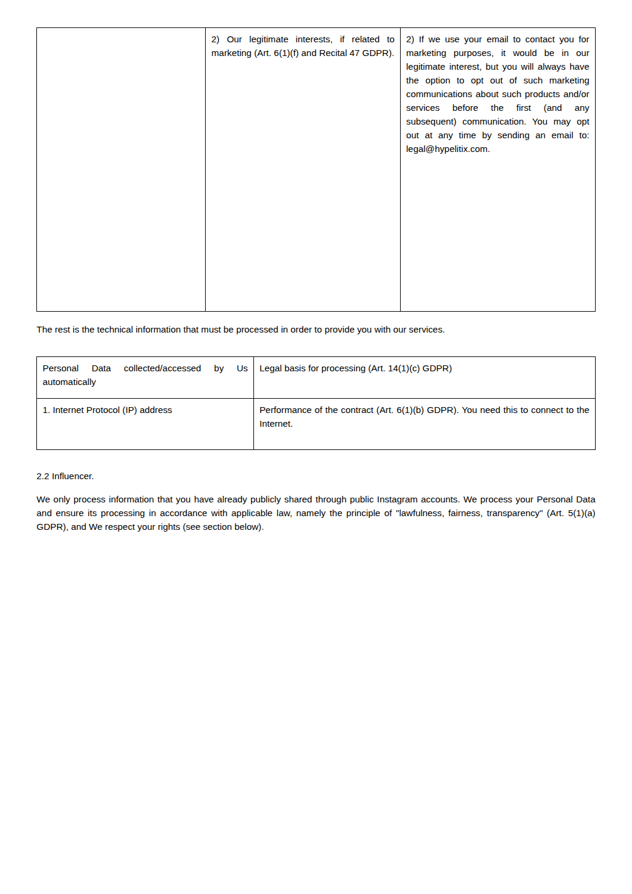| | 2) Our legitimate interests, if related to marketing (Art. 6(1)(f) and Recital 47 GDPR). | 2) If we use your email to contact you for marketing purposes, it would be in our legitimate interest, but you will always have the option to opt out of such marketing communications about such products and/or services before the first (and any subsequent) communication. You may opt out at any time by sending an email to: legal@hypelitix.com. |
The rest is the technical information that must be processed in order to provide you with our services.
| Personal Data collected/accessed by Us automatically | Legal basis for processing (Art. 14(1)(c) GDPR) |
| 1. Internet Protocol (IP) address | Performance of the contract (Art. 6(1)(b) GDPR). You need this to connect to the Internet. |
2.2 Influencer.
We only process information that you have already publicly shared through public Instagram accounts. We process your Personal Data and ensure its processing in accordance with applicable law, namely the principle of "lawfulness, fairness, transparency" (Art. 5(1)(a) GDPR), and We respect your rights (see section below).